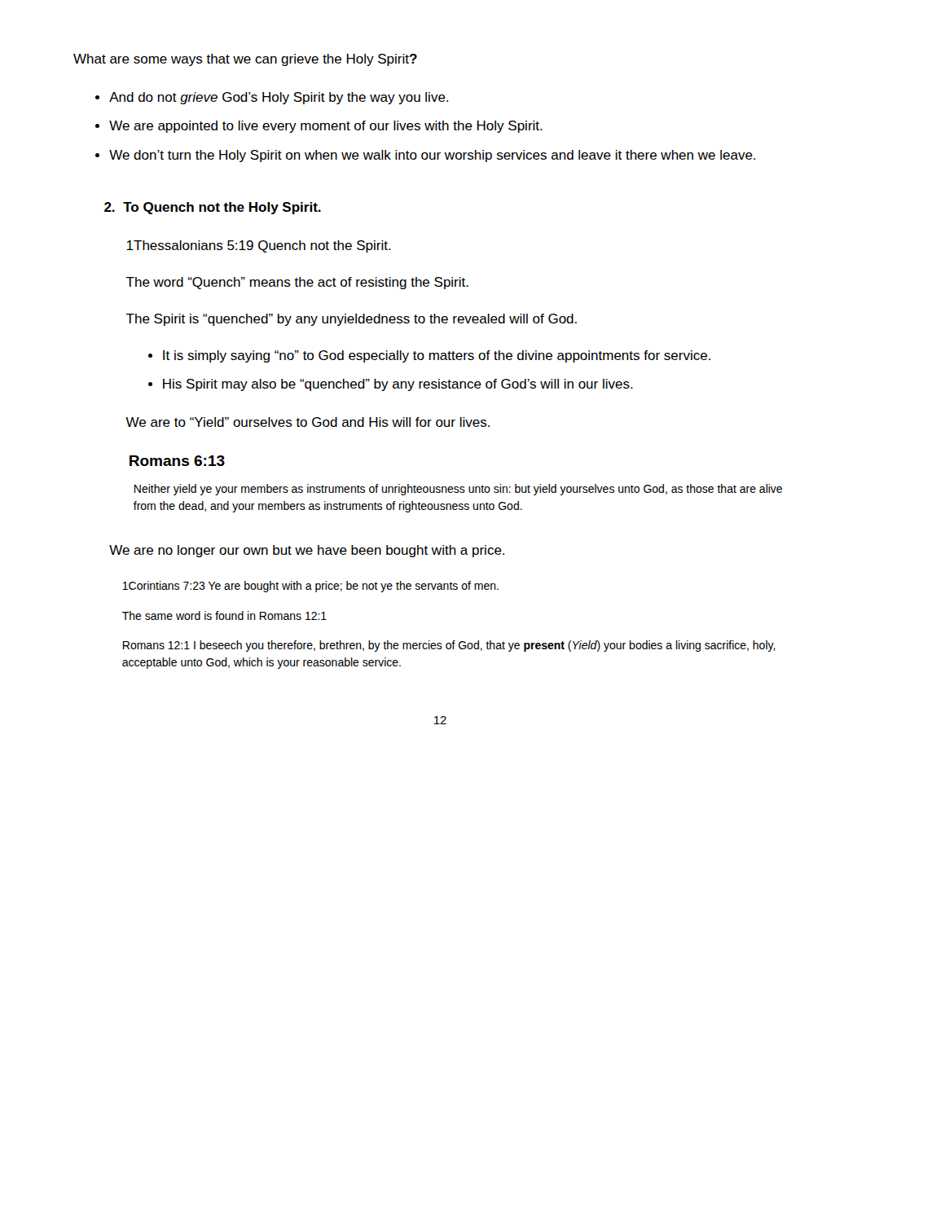What are some ways that we can grieve the Holy Spirit?
And do not grieve God’s Holy Spirit by the way you live.
We are appointed to live every moment of our lives with the Holy Spirit.
We don’t turn the Holy Spirit on when we walk into our worship services and leave it there when we leave.
2. To Quench not the Holy Spirit.
1Thessalonians 5:19 Quench not the Spirit.
The word “Quench” means the act of resisting the Spirit.
The Spirit is “quenched” by any unyieldedness to the revealed will of God.
It is simply saying “no” to God especially to matters of the divine appointments for service.
His Spirit may also be “quenched” by any resistance of God’s will in our lives.
We are to “Yield” ourselves to God and His will for our lives.
Romans 6:13
Neither yield ye your members as instruments of unrighteousness unto sin: but yield yourselves unto God, as those that are alive from the dead, and your members as instruments of righteousness unto God.
We are no longer our own but we have been bought with a price.
1Corintians 7:23 Ye are bought with a price; be not ye the servants of men.
The same word is found in Romans 12:1
Romans 12:1 I beseech you therefore, brethren, by the mercies of God, that ye present (Yield) your bodies a living sacrifice, holy, acceptable unto God, which is your reasonable service.
12